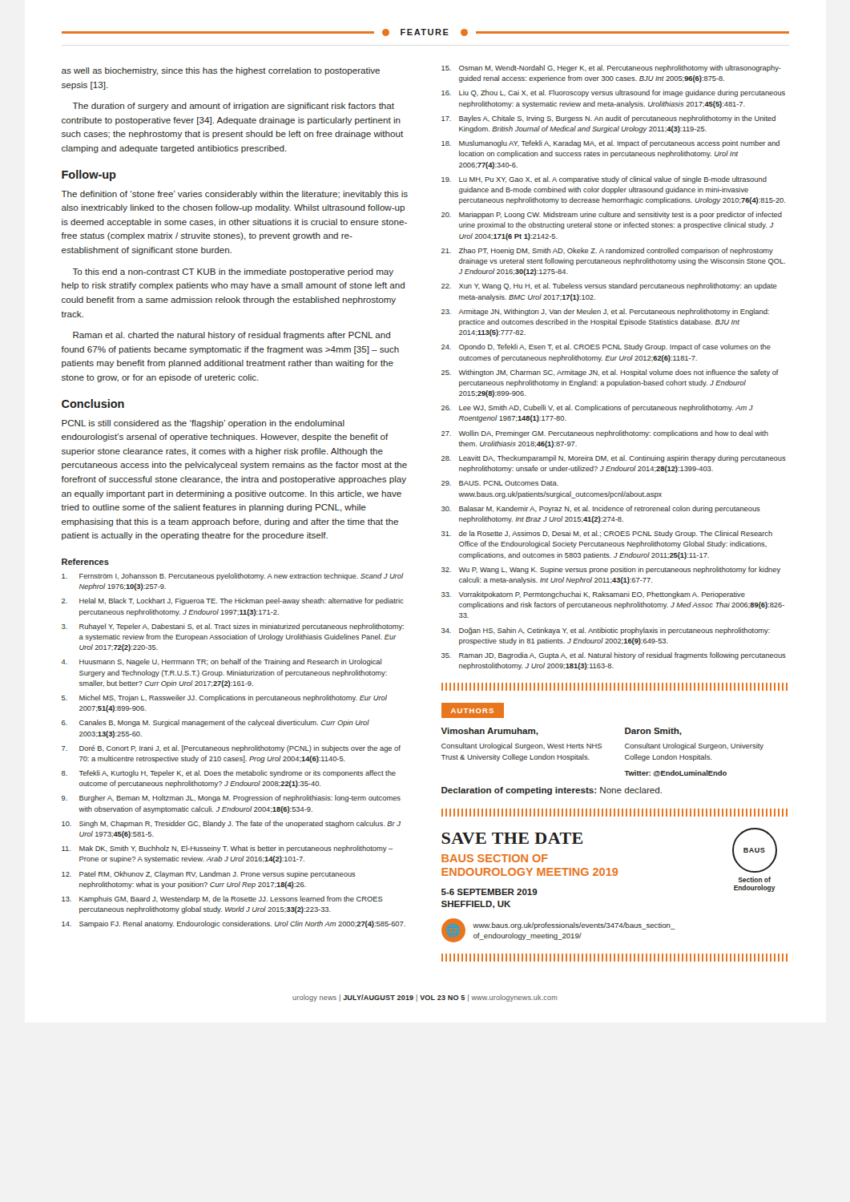FEATURE
as well as biochemistry, since this has the highest correlation to postoperative sepsis [13].
The duration of surgery and amount of irrigation are significant risk factors that contribute to postoperative fever [34]. Adequate drainage is particularly pertinent in such cases; the nephrostomy that is present should be left on free drainage without clamping and adequate targeted antibiotics prescribed.
Follow-up
The definition of ‘stone free’ varies considerably within the literature; inevitably this is also inextricably linked to the chosen follow-up modality. Whilst ultrasound follow-up is deemed acceptable in some cases, in other situations it is crucial to ensure stone-free status (complex matrix / struvite stones), to prevent growth and re-establishment of significant stone burden.
To this end a non-contrast CT KUB in the immediate postoperative period may help to risk stratify complex patients who may have a small amount of stone left and could benefit from a same admission relook through the established nephrostomy track.
Raman et al. charted the natural history of residual fragments after PCNL and found 67% of patients became symptomatic if the fragment was >4mm [35] – such patients may benefit from planned additional treatment rather than waiting for the stone to grow, or for an episode of ureteric colic.
Conclusion
PCNL is still considered as the ‘flagship’ operation in the endoluminal endourologist’s arsenal of operative techniques. However, despite the benefit of superior stone clearance rates, it comes with a higher risk profile. Although the percutaneous access into the pelvicalyceal system remains as the factor most at the forefront of successful stone clearance, the intra and postoperative approaches play an equally important part in determining a positive outcome. In this article, we have tried to outline some of the salient features in planning during PCNL, while emphasising that this is a team approach before, during and after the time that the patient is actually in the operating theatre for the procedure itself.
References
Fernström I, Johansson B. Percutaneous pyelolithotomy. A new extraction technique. Scand J Urol Nephrol 1976;10(3):257-9.
Helal M, Black T, Lockhart J, Figueroa TE. The Hickman peel-away sheath: alternative for pediatric percutaneous nephrolithotomy. J Endourol 1997;11(3):171-2.
Ruhayel Y, Tepeler A, Dabestani S, et al. Tract sizes in miniaturized percutaneous nephrolithotomy: a systematic review from the European Association of Urology Urolithiasis Guidelines Panel. Eur Urol 2017;72(2):220-35.
Huusmann S, Nagele U, Herrmann TR; on behalf of the Training and Research in Urological Surgery and Technology (T.R.U.S.T.) Group. Miniaturization of percutaneous nephrolithotomy: smaller, but better? Curr Opin Urol 2017;27(2):161-9.
Michel MS, Trojan L, Rassweiler JJ. Complications in percutaneous nephrolithotomy. Eur Urol 2007;51(4):899-906.
Canales B, Monga M. Surgical management of the calyceal diverticulum. Curr Opin Urol 2003;13(3):255-60.
Doré B, Conort P, Irani J, et al. [Percutaneous nephrolithotomy (PCNL) in subjects over the age of 70: a multicentre retrospective study of 210 cases]. Prog Urol 2004;14(6):1140-5.
Tefekli A, Kurtoglu H, Tepeler K, et al. Does the metabolic syndrome or its components affect the outcome of percutaneous nephrolithotomy? J Endourol 2008;22(1):35-40.
Burgher A, Beman M, Holtzman JL, Monga M. Progression of nephrolithiasis: long-term outcomes with observation of asymptomatic calculi. J Endourol 2004;18(6):534-9.
Singh M, Chapman R, Tresidder GC, Blandy J. The fate of the unoperated staghorn calculus. Br J Urol 1973;45(6):581-5.
Mak DK, Smith Y, Buchholz N, El-Husseiny T. What is better in percutaneous nephrolithotomy – Prone or supine? A systematic review. Arab J Urol 2016;14(2):101-7.
Patel RM, Okhunov Z, Clayman RV, Landman J. Prone versus supine percutaneous nephrolithotomy: what is your position? Curr Urol Rep 2017;18(4):26.
Kamphuis GM, Baard J, Westendarp M, de la Rosette JJ. Lessons learned from the CROES percutaneous nephrolithotomy global study. World J Urol 2015;33(2):223-33.
Sampaio FJ. Renal anatomy. Endourologic considerations. Urol Clin North Am 2000;27(4):585-607.
Osman M, Wendt-Nordahl G, Heger K, et al. Percutaneous nephrolithotomy with ultrasonography-guided renal access: experience from over 300 cases. BJU Int 2005;96(6):875-8.
Liu Q, Zhou L, Cai X, et al. Fluoroscopy versus ultrasound for image guidance during percutaneous nephrolithotomy: a systematic review and meta-analysis. Urolithiasis 2017;45(5):481-7.
Bayles A, Chitale S, Irving S, Burgess N. An audit of percutaneous nephrolithotomy in the United Kingdom. British Journal of Medical and Surgical Urology 2011;4(3):119-25.
Muslumanoglu AY, Tefekli A, Karadag MA, et al. Impact of percutaneous access point number and location on complication and success rates in percutaneous nephrolithotomy. Urol Int 2006;77(4):340-6.
Lu MH, Pu XY, Gao X, et al. A comparative study of clinical value of single B-mode ultrasound guidance and B-mode combined with color doppler ultrasound guidance in mini-invasive percutaneous nephrolithotomy to decrease hemorrhagic complications. Urology 2010;76(4):815-20.
Mariappan P, Loong CW. Midstream urine culture and sensitivity test is a poor predictor of infected urine proximal to the obstructing ureteral stone or infected stones: a prospective clinical study. J Urol 2004;171(6 Pt 1):2142-5.
Zhao PT, Hoenig DM, Smith AD, Okeke Z. A randomized controlled comparison of nephrostomy drainage vs ureteral stent following percutaneous nephrolithotomy using the Wisconsin Stone QOL. J Endourol 2016;30(12):1275-84.
Xun Y, Wang Q, Hu H, et al. Tubeless versus standard percutaneous nephrolithotomy: an update meta-analysis. BMC Urol 2017;17(1):102.
Armitage JN, Withington J, Van der Meulen J, et al. Percutaneous nephrolithotomy in England: practice and outcomes described in the Hospital Episode Statistics database. BJU Int 2014;113(5):777-82.
Opondo D, Tefekli A, Esen T, et al. CROES PCNL Study Group. Impact of case volumes on the outcomes of percutaneous nephrolithotomy. Eur Urol 2012;62(6):1181-7.
Withington JM, Charman SC, Armitage JN, et al. Hospital volume does not influence the safety of percutaneous nephrolithotomy in England: a population-based cohort study. J Endourol 2015;29(8):899-906.
Lee WJ, Smith AD, Cubelli V, et al. Complications of percutaneous nephrolithotomy. Am J Roentgenol 1987;148(1):177-80.
Wollin DA, Preminger GM. Percutaneous nephrolithotomy: complications and how to deal with them. Urolithiasis 2018;46(1):87-97.
Leavitt DA, Theckumparampil N, Moreira DM, et al. Continuing aspirin therapy during percutaneous nephrolithotomy: unsafe or under-utilized? J Endourol 2014;28(12):1399-403.
BAUS. PCNL Outcomes Data.
www.baus.org.uk/patients/surgical_outcomes/pcnl/about.aspx
Balasar M, Kandemir A, Poyraz N, et al. Incidence of retroreneal colon during percutaneous nephrolithotomy. Int Braz J Urol 2015;41(2):274-8.
de la Rosette J, Assimos D, Desai M, et al.; CROES PCNL Study Group. The Clinical Research Office of the Endourological Society Percutaneous Nephrolithotomy Global Study: indications, complications, and outcomes in 5803 patients. J Endourol 2011;25(1):11-17.
Wu P, Wang L, Wang K. Supine versus prone position in percutaneous nephrolithotomy for kidney calculi: a meta-analysis. Int Urol Nephrol 2011;43(1):67-77.
Vorrakitpokatorn P, Permtongchuchai K, Raksamani EO, Phettongkam A. Perioperative complications and risk factors of percutaneous nephrolithotomy. J Med Assoc Thai 2006;89(6):826-33.
Doğan HS, Sahin A, Cetinkaya Y, et al. Antibiotic prophylaxis in percutaneous nephrolithotomy: prospective study in 81 patients. J Endourol 2002;16(9):649-53.
Raman JD, Bagrodia A, Gupta A, et al. Natural history of residual fragments following percutaneous nephrostolithotomy. J Urol 2009;181(3):1163-8.
AUTHORS
Vimoshan Arumuham,
Consultant Urological Surgeon, West Herts NHS Trust & University College London Hospitals.
Daron Smith,
Consultant Urological Surgeon, University College London Hospitals.
Twitter: @EndoLuminalEndo
Declaration of competing interests: None declared.
BAUS
Section of
Endourology
SAVE THE DATE
BAUS SECTION OF
ENDOUROLOGY MEETING 2019
5-6 SEPTEMBER 2019
SHEFFIELD, UK
🌐
www.baus.org.uk/professionals/events/3474/baus_section_
of_endourology_meeting_2019/
urology news | JULY/AUGUST 2019 | VOL 23 NO 5 | www.urologynews.uk.com